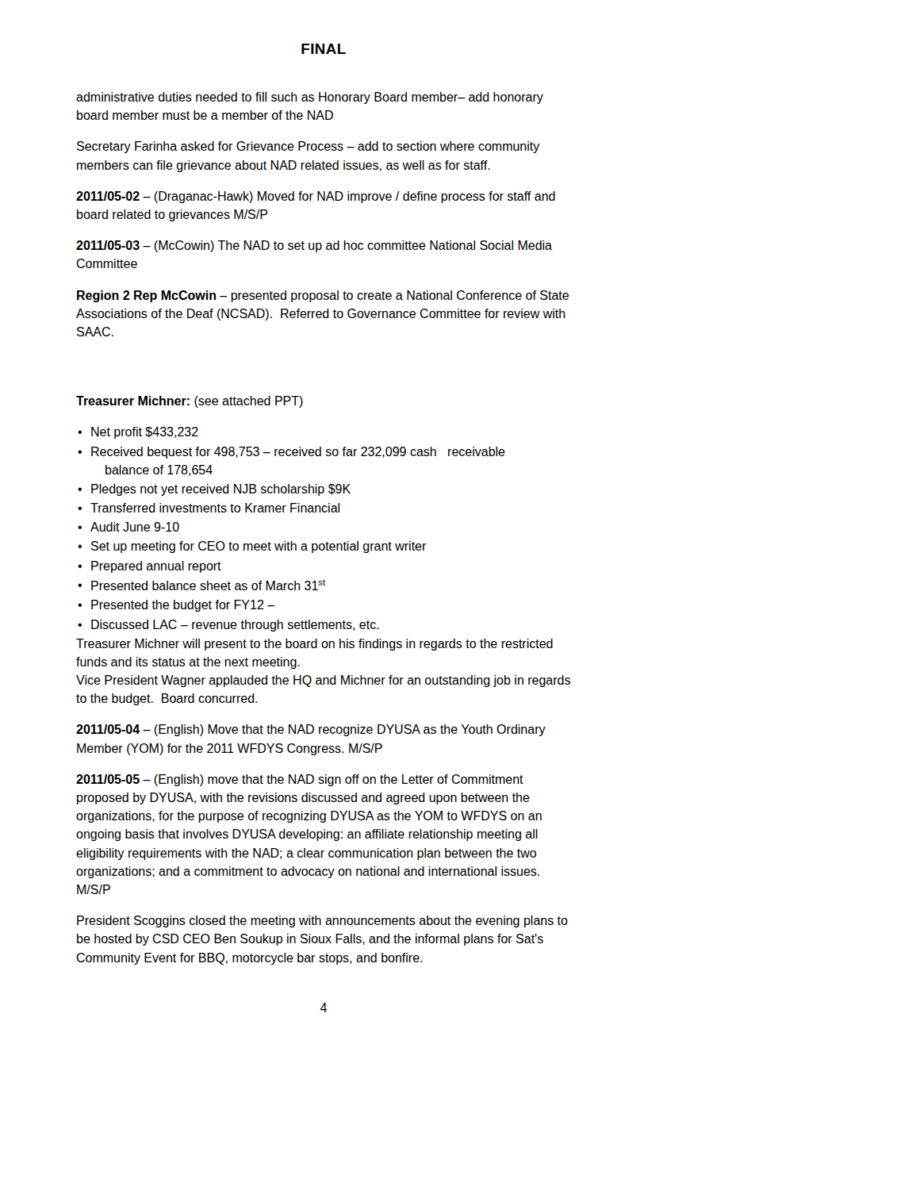FINAL
administrative duties needed to fill such as Honorary Board member– add honorary board member must be a member of the NAD
Secretary Farinha asked for Grievance Process – add to section where community members can file grievance about NAD related issues, as well as for staff.
2011/05-02 – (Draganac-Hawk) Moved for NAD improve / define process for staff and board related to grievances M/S/P
2011/05-03 – (McCowin) The NAD to set up ad hoc committee National Social Media Committee
Region 2 Rep McCowin – presented proposal to create a National Conference of State Associations of the Deaf (NCSAD). Referred to Governance Committee for review with SAAC.
Treasurer Michner: (see attached PPT)
Net profit $433,232
Received bequest for 498,753 – received so far 232,099 cash receivable
balance of 178,654
Pledges not yet received NJB scholarship $9K
Transferred investments to Kramer Financial
Audit June 9-10
Set up meeting for CEO to meet with a potential grant writer
Prepared annual report
Presented balance sheet as of March 31st
Presented the budget for FY12 –
Discussed LAC – revenue through settlements, etc.
Treasurer Michner will present to the board on his findings in regards to the restricted funds and its status at the next meeting.
Vice President Wagner applauded the HQ and Michner for an outstanding job in regards to the budget. Board concurred.
2011/05-04 – (English) Move that the NAD recognize DYUSA as the Youth Ordinary Member (YOM) for the 2011 WFDYS Congress. M/S/P
2011/05-05 – (English) move that the NAD sign off on the Letter of Commitment proposed by DYUSA, with the revisions discussed and agreed upon between the organizations, for the purpose of recognizing DYUSA as the YOM to WFDYS on an ongoing basis that involves DYUSA developing: an affiliate relationship meeting all eligibility requirements with the NAD; a clear communication plan between the two organizations; and a commitment to advocacy on national and international issues. M/S/P
President Scoggins closed the meeting with announcements about the evening plans to be hosted by CSD CEO Ben Soukup in Sioux Falls, and the informal plans for Sat's Community Event for BBQ, motorcycle bar stops, and bonfire.
4